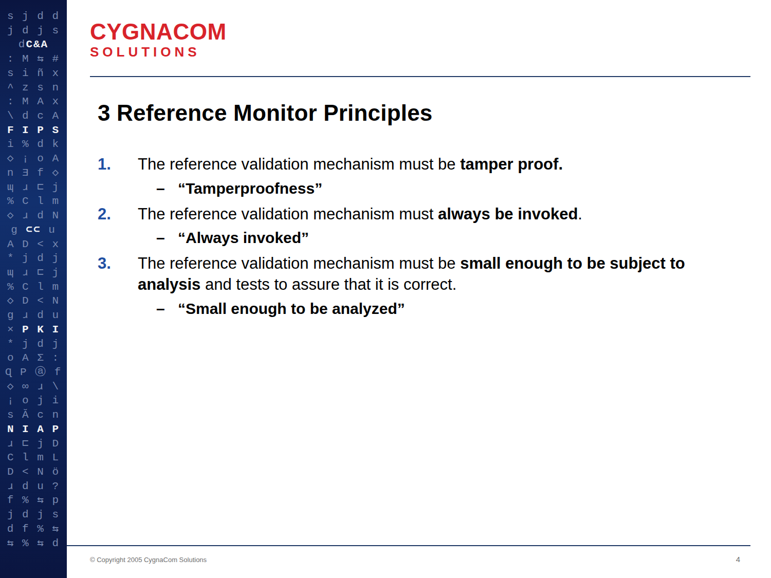s j d d j d j s dC&A : M ⇆ # s i ñ x ^ z s n : M A x \ d c A F I P S i % d k ◇ ¡ o A n Ǝ f ◇ ɰ ɹ ⊏ j % C l m ◇ ɹ d N g ⊂⊂ u A D < x * j d j ɰ ɹ ⊏ j % C l m ◇ D < N g ɹ d u × P K I * j d j o A Σ : Ɋ P ⓐ f ◇ ∞ ɹ \ ¡ o j i s Ă c n N I A P ɹ ⊏ j D C l m L D < N ö ɹ d u ? f % ⇆ p j d j s d f % ⇆ ⇆ % ⇆ d
CYGNACOM
SOLUTIONS
3 Reference Monitor Principles
The reference validation mechanism must be tamper proof.
“Tamperproofness”
The reference validation mechanism must always be invoked.
“Always invoked”
The reference validation mechanism must be small enough to be subject to analysis and tests to assure that it is correct.
“Small enough to be analyzed”
© Copyright 2005 CygnaCom Solutions
4